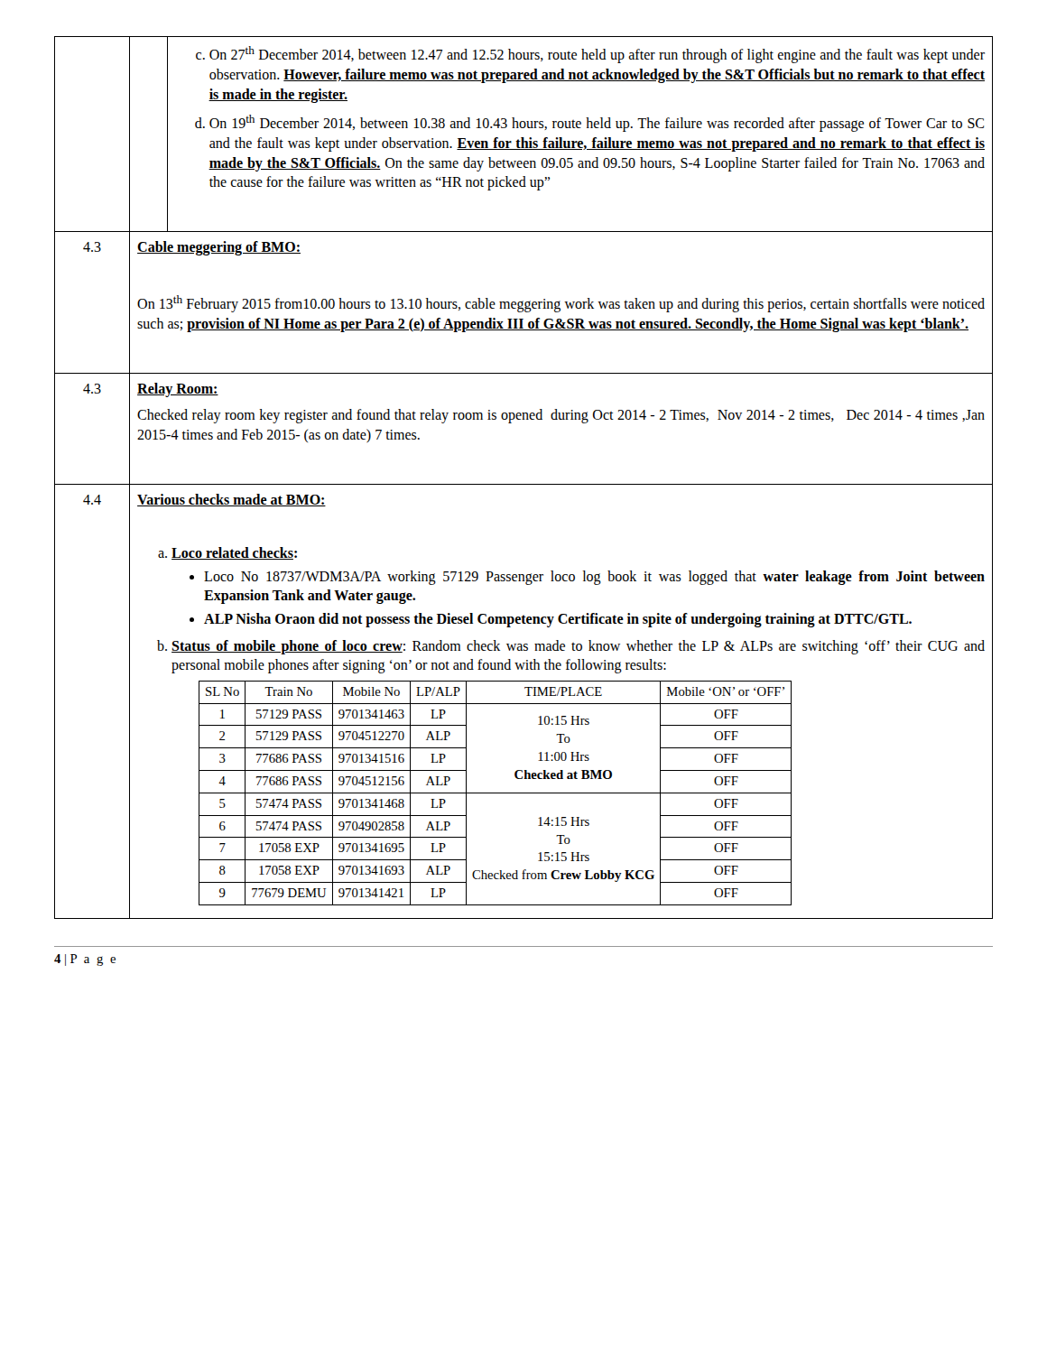| | | On 27 th December 2014, between 12.47 and 12.52 hours, route held up after run through of light engine and the fault was kept under observation. However, failure memo was not prepared and not acknowledged by the S&T Officials but no remark to that effect is made in the register. On 19 th December 2014, between 10.38 and 10.43 hours, route held up. The failure was recorded after passage of Tower Car to SC and the fault was kept under observation. Even for this failure, failure memo was not prepared and no remark to that effect is made by the S&T Officials. On the same day between 09.05 and 09.50 hours, S-4 Loopline Starter failed for Train No. 17063 and the cause for the failure was written as “HR not picked up” |
| 4.3 | Cable meggering of BMO: On 13 th February 2015 from10.00 hours to 13.10 hours, cable meggering work was taken up and during this perios, certain shortfalls were noticed such as; provision of NI Home as per Para 2 (e) of Appendix III of G&SR was not ensured. Secondly, the Home Signal was kept ‘blank’. |
| 4.3 | Relay Room: Checked relay room key register and found that relay room is opened during Oct 2014 - 2 Times, Nov 2014 - 2 times, Dec 2014 - 4 times ,Jan 2015-4 times and Feb 2015- (as on date) 7 times. |
| 4.4 | Various checks made at BMO: Loco related checks : Loco No 18737/WDM3A/PA working 57129 Passenger loco log book it was logged that water leakage from Joint between Expansion Tank and Water gauge. ALP Nisha Oraon did not possess the Diesel Competency Certificate in spite of undergoing training at DTTC/GTL. Status of mobile phone of loco crew : Random check was made to know whether the LP & ALPs are switching ‘off’ their CUG and personal mobile phones after signing ‘on’ or not and found with the following results: / SL No / Train No / Mobile No / LP/ALP / TIME/PLACE / Mobile ‘ON’ or ‘OFF’ / / --- / --- / --- / --- / --- / --- / / 1 / 57129 PASS / 9701341463 / LP / 10:15 Hrs To 11:00 Hrs Checked at BMO / OFF / / 2 / 57129 PASS / 9704512270 / ALP / OFF / / 3 / 77686 PASS / 9701341516 / LP / OFF / / 4 / 77686 PASS / 9704512156 / ALP / OFF / / 5 / 57474 PASS / 9701341468 / LP / 14:15 Hrs To 15:15 Hrs Checked from Crew Lobby KCG / OFF / / 6 / 57474 PASS / 9704902858 / ALP / OFF / / 7 / 17058 EXP / 9701341695 / LP / OFF / / 8 / 17058 EXP / 9701341693 / ALP / OFF / / 9 / 77679 DEMU / 9701341421 / LP / OFF / |
4 | P a g e